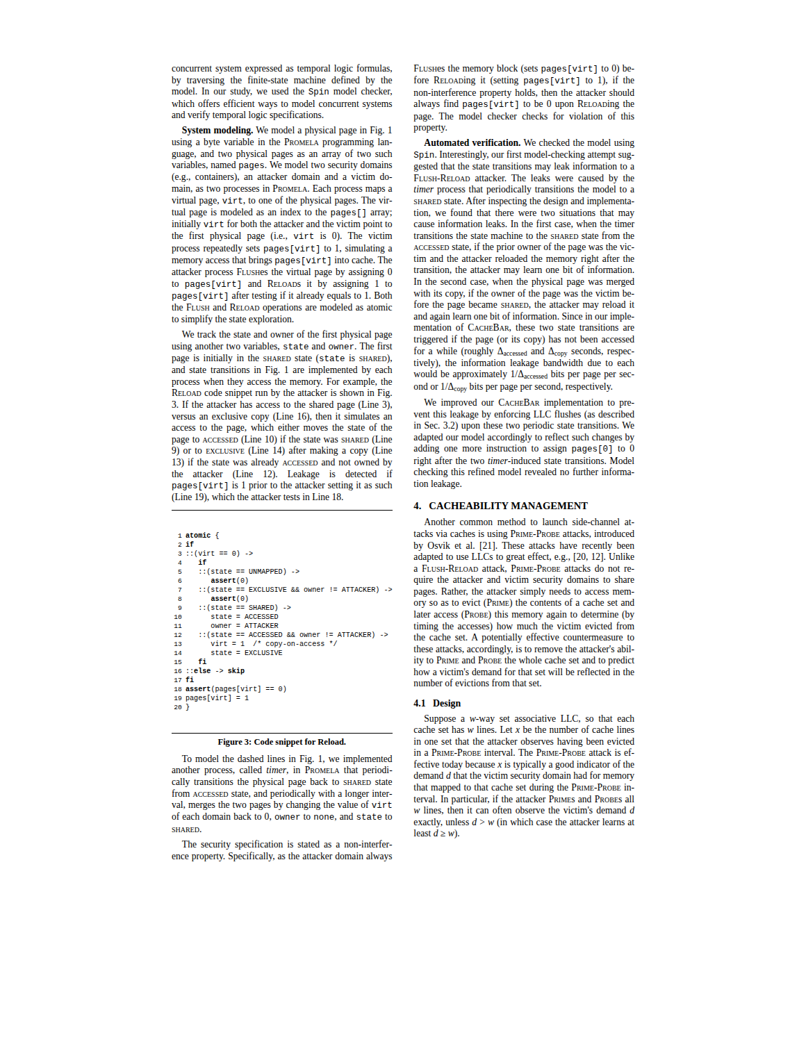concurrent system expressed as temporal logic formulas, by traversing the finite-state machine defined by the model. In our study, we used the Spin model checker, which offers efficient ways to model concurrent systems and verify temporal logic specifications.
System modeling. We model a physical page in Fig. 1 using a byte variable in the Promela programming language, and two physical pages as an array of two such variables, named pages. We model two security domains (e.g., containers), an attacker domain and a victim domain, as two processes in Promela. Each process maps a virtual page, virt, to one of the physical pages. The virtual page is modeled as an index to the pages[] array; initially virt for both the attacker and the victim point to the first physical page (i.e., virt is 0). The victim process repeatedly sets pages[virt] to 1, simulating a memory access that brings pages[virt] into cache. The attacker process Flushes the virtual page by assigning 0 to pages[virt] and Reloads it by assigning 1 to pages[virt] after testing if it already equals to 1. Both the Flush and Reload operations are modeled as atomic to simplify the state exploration.
We track the state and owner of the first physical page using another two variables, state and owner. The first page is initially in the shared state (state is shared), and state transitions in Fig. 1 are implemented by each process when they access the memory. For example, the Reload code snippet run by the attacker is shown in Fig. 3. If the attacker has access to the shared page (Line 3), versus an exclusive copy (Line 16), then it simulates an access to the page, which either moves the state of the page to accessed (Line 10) if the state was shared (Line 9) or to exclusive (Line 14) after making a copy (Line 13) if the state was already accessed and not owned by the attacker (Line 12). Leakage is detected if pages[virt] is 1 prior to the attacker setting it as such (Line 19), which the attacker tests in Line 18.
| 1 | atomic { |
| 2 | if |
| 3 | ::(virt == 0) -> |
| 4 | if |
| 5 | ::(state == UNMAPPED) -> |
| 6 | assert (0) |
| 7 | ::(state == EXCLUSIVE && owner != ATTACKER) -> |
| 8 | assert (0) |
| 9 | ::(state == SHARED) -> |
| 10 | state = ACCESSED |
| 11 | owner = ATTACKER |
| 12 | ::(state == ACCESSED && owner != ATTACKER) -> |
| 13 | virt = 1 /* copy-on-access */ |
| 14 | state = EXCLUSIVE |
| 15 | fi |
| 16 | :: else -> skip |
| 17 | fi |
| 18 | assert (pages[virt] == 0) |
| 19 | pages[virt] = 1 |
| 20 | } |
Figure 3: Code snippet for Reload.
To model the dashed lines in Fig. 1, we implemented another process, called timer, in Promela that periodically transitions the physical page back to shared state from accessed state, and periodically with a longer interval, merges the two pages by changing the value of virt of each domain back to 0, owner to none, and state to shared.
The security specification is stated as a non-interference property. Specifically, as the attacker domain always Flushes the memory block (sets pages[virt] to 0) before Reloading it (setting pages[virt] to 1), if the non-interference property holds, then the attacker should always find pages[virt] to be 0 upon Reloading the page. The model checker checks for violation of this property.
Automated verification. We checked the model using Spin. Interestingly, our first model-checking attempt suggested that the state transitions may leak information to a Flush-Reload attacker. The leaks were caused by the timer process that periodically transitions the model to a shared state. After inspecting the design and implementation, we found that there were two situations that may cause information leaks. In the first case, when the timer transitions the state machine to the shared state from the accessed state, if the prior owner of the page was the victim and the attacker reloaded the memory right after the transition, the attacker may learn one bit of information. In the second case, when the physical page was merged with its copy, if the owner of the page was the victim before the page became shared, the attacker may reload it and again learn one bit of information. Since in our implementation of CacheBar, these two state transitions are triggered if the page (or its copy) has not been accessed for a while (roughly Δaccessed and Δcopy seconds, respectively), the information leakage bandwidth due to each would be approximately 1/Δaccessed bits per page per second or 1/Δcopy bits per page per second, respectively.
We improved our CacheBar implementation to prevent this leakage by enforcing LLC flushes (as described in Sec. 3.2) upon these two periodic state transitions. We adapted our model accordingly to reflect such changes by adding one more instruction to assign pages[0] to 0 right after the two timer-induced state transitions. Model checking this refined model revealed no further information leakage.
4. CACHEABILITY MANAGEMENT
Another common method to launch side-channel attacks via caches is using Prime-Probe attacks, introduced by Osvik et al. [21]. These attacks have recently been adapted to use LLCs to great effect, e.g., [20, 12]. Unlike a Flush-Reload attack, Prime-Probe attacks do not require the attacker and victim security domains to share pages. Rather, the attacker simply needs to access memory so as to evict (Prime) the contents of a cache set and later access (Probe) this memory again to determine (by timing the accesses) how much the victim evicted from the cache set. A potentially effective countermeasure to these attacks, accordingly, is to remove the attacker's ability to Prime and Probe the whole cache set and to predict how a victim's demand for that set will be reflected in the number of evictions from that set.
4.1 Design
Suppose a w-way set associative LLC, so that each cache set has w lines. Let x be the number of cache lines in one set that the attacker observes having been evicted in a Prime-Probe interval. The Prime-Probe attack is effective today because x is typically a good indicator of the demand d that the victim security domain had for memory that mapped to that cache set during the Prime-Probe interval. In particular, if the attacker Primes and Probes all w lines, then it can often observe the victim's demand d exactly, unless d > w (in which case the attacker learns at least d ≥ w).